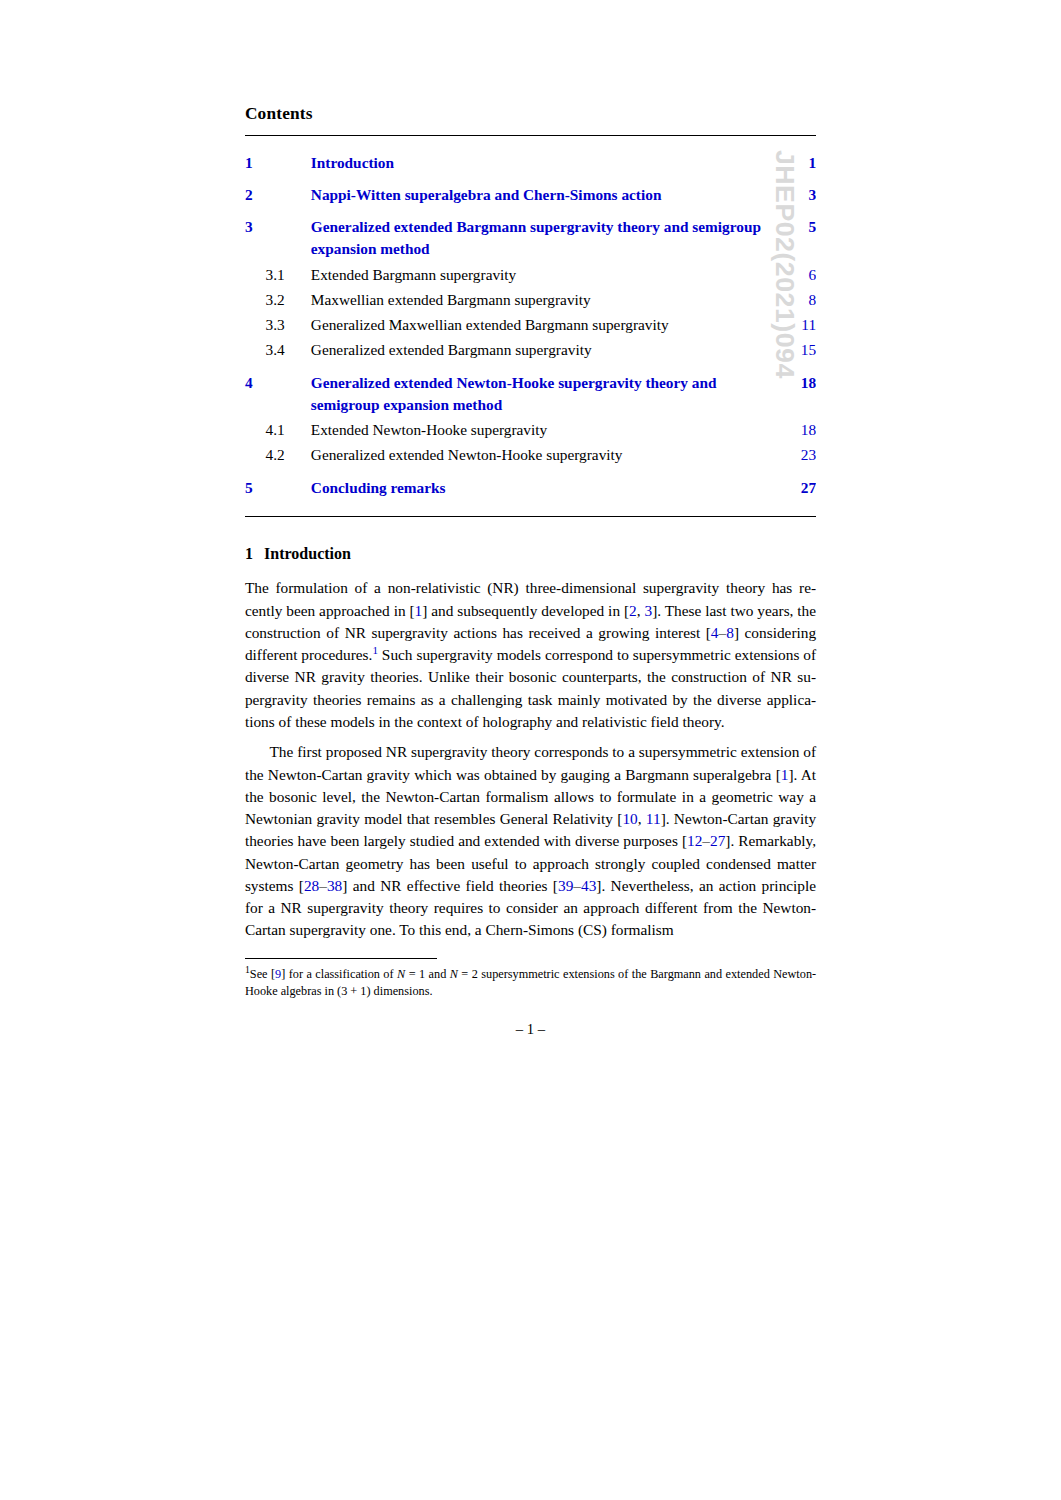JHEP02(2021)094
Contents
| 1 | Introduction | 1 |
| 2 | Nappi-Witten superalgebra and Chern-Simons action | 3 |
| 3 | Generalized extended Bargmann supergravity theory and semigroup expansion method | 5 |
| 3.1 | Extended Bargmann supergravity | 6 |
| 3.2 | Maxwellian extended Bargmann supergravity | 8 |
| 3.3 | Generalized Maxwellian extended Bargmann supergravity | 11 |
| 3.4 | Generalized extended Bargmann supergravity | 15 |
| 4 | Generalized extended Newton-Hooke supergravity theory and semigroup expansion method | 18 |
| 4.1 | Extended Newton-Hooke supergravity | 18 |
| 4.2 | Generalized extended Newton-Hooke supergravity | 23 |
| 5 | Concluding remarks | 27 |
1 Introduction
The formulation of a non-relativistic (NR) three-dimensional supergravity theory has recently been approached in [1] and subsequently developed in [2, 3]. These last two years, the construction of NR supergravity actions has received a growing interest [4–8] considering different procedures.1 Such supergravity models correspond to supersymmetric extensions of diverse NR gravity theories. Unlike their bosonic counterparts, the construction of NR supergravity theories remains as a challenging task mainly motivated by the diverse applications of these models in the context of holography and relativistic field theory.
The first proposed NR supergravity theory corresponds to a supersymmetric extension of the Newton-Cartan gravity which was obtained by gauging a Bargmann superalgebra [1]. At the bosonic level, the Newton-Cartan formalism allows to formulate in a geometric way a Newtonian gravity model that resembles General Relativity [10, 11]. Newton-Cartan gravity theories have been largely studied and extended with diverse purposes [12–27]. Remarkably, Newton-Cartan geometry has been useful to approach strongly coupled condensed matter systems [28–38] and NR effective field theories [39–43]. Nevertheless, an action principle for a NR supergravity theory requires to consider an approach different from the Newton-Cartan supergravity one. To this end, a Chern-Simons (CS) formalism
1See [9] for a classification of N = 1 and N = 2 supersymmetric extensions of the Bargmann and extended Newton-Hooke algebras in (3 + 1) dimensions.
– 1 –